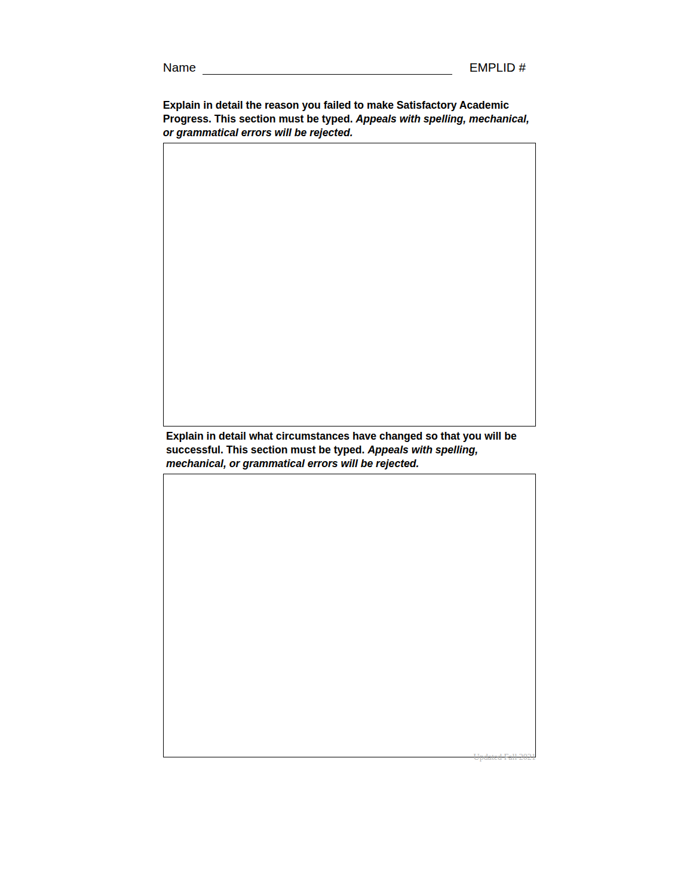Name EMPLID #
Explain in detail the reason you failed to make Satisfactory Academic Progress. This section must be typed. Appeals with spelling, mechanical, or grammatical errors will be rejected.
Explain in detail what circumstances have changed so that you will be successful. This section must be typed. Appeals with spelling, mechanical, or grammatical errors will be rejected.
Updated Fall 2021